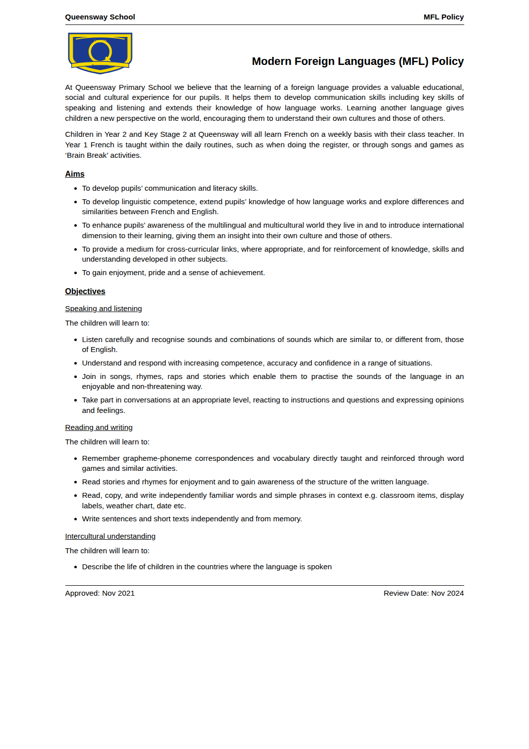Queensway School MFL Policy
Learning Queensway
Modern Foreign Languages (MFL) Policy
At Queensway Primary School we believe that the learning of a foreign language provides a valuable educational, social and cultural experience for our pupils. It helps them to develop communication skills including key skills of speaking and listening and extends their knowledge of how language works. Learning another language gives children a new perspective on the world, encouraging them to understand their own cultures and those of others.
Children in Year 2 and Key Stage 2 at Queensway will all learn French on a weekly basis with their class teacher. In Year 1 French is taught within the daily routines, such as when doing the register, or through songs and games as ‘Brain Break’ activities.
Aims
To develop pupils’ communication and literacy skills.
To develop linguistic competence, extend pupils’ knowledge of how language works and explore differences and similarities between French and English.
To enhance pupils’ awareness of the multilingual and multicultural world they live in and to introduce international dimension to their learning, giving them an insight into their own culture and those of others.
To provide a medium for cross-curricular links, where appropriate, and for reinforcement of knowledge, skills and understanding developed in other subjects.
To gain enjoyment, pride and a sense of achievement.
Objectives
Speaking and listening
The children will learn to:
Listen carefully and recognise sounds and combinations of sounds which are similar to, or different from, those of English.
Understand and respond with increasing competence, accuracy and confidence in a range of situations.
Join in songs, rhymes, raps and stories which enable them to practise the sounds of the language in an enjoyable and non-threatening way.
Take part in conversations at an appropriate level, reacting to instructions and questions and expressing opinions and feelings.
Reading and writing
The children will learn to:
Remember grapheme-phoneme correspondences and vocabulary directly taught and reinforced through word games and similar activities.
Read stories and rhymes for enjoyment and to gain awareness of the structure of the written language.
Read, copy, and write independently familiar words and simple phrases in context e.g. classroom items, display labels, weather chart, date etc.
Write sentences and short texts independently and from memory.
Intercultural understanding
The children will learn to:
Describe the life of children in the countries where the language is spoken
Approved: Nov 2021 Review Date: Nov 2024